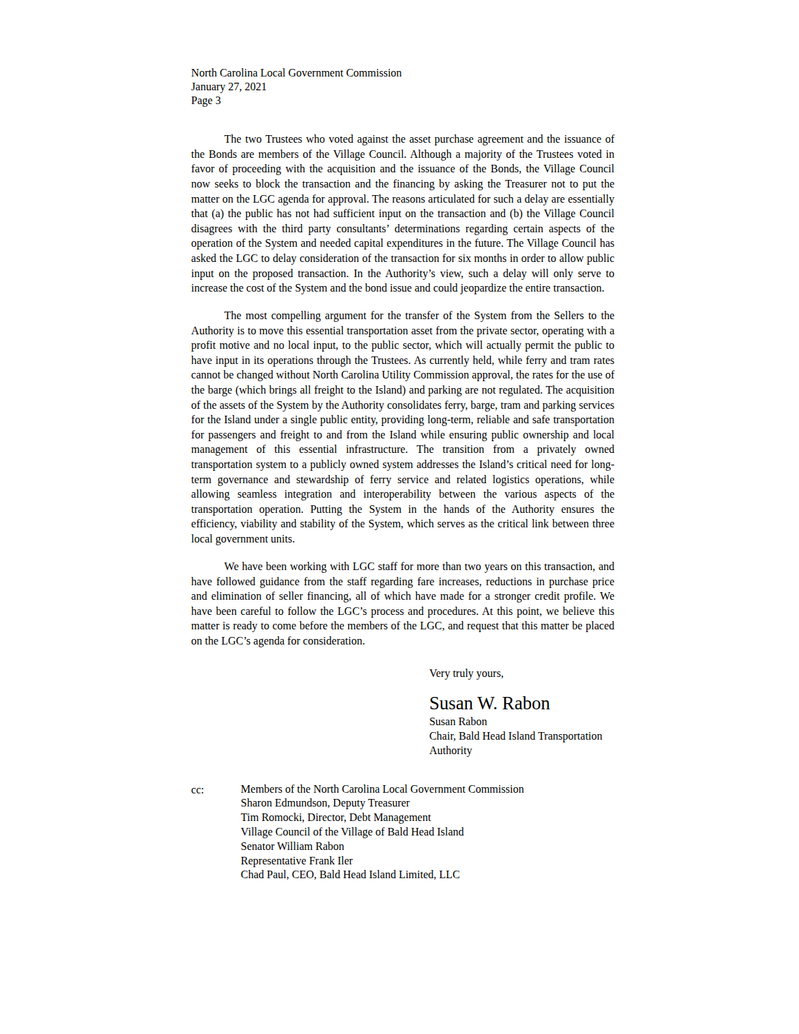North Carolina Local Government Commission
January 27, 2021
Page 3
The two Trustees who voted against the asset purchase agreement and the issuance of the Bonds are members of the Village Council. Although a majority of the Trustees voted in favor of proceeding with the acquisition and the issuance of the Bonds, the Village Council now seeks to block the transaction and the financing by asking the Treasurer not to put the matter on the LGC agenda for approval. The reasons articulated for such a delay are essentially that (a) the public has not had sufficient input on the transaction and (b) the Village Council disagrees with the third party consultants’ determinations regarding certain aspects of the operation of the System and needed capital expenditures in the future. The Village Council has asked the LGC to delay consideration of the transaction for six months in order to allow public input on the proposed transaction. In the Authority’s view, such a delay will only serve to increase the cost of the System and the bond issue and could jeopardize the entire transaction.
The most compelling argument for the transfer of the System from the Sellers to the Authority is to move this essential transportation asset from the private sector, operating with a profit motive and no local input, to the public sector, which will actually permit the public to have input in its operations through the Trustees. As currently held, while ferry and tram rates cannot be changed without North Carolina Utility Commission approval, the rates for the use of the barge (which brings all freight to the Island) and parking are not regulated. The acquisition of the assets of the System by the Authority consolidates ferry, barge, tram and parking services for the Island under a single public entity, providing long-term, reliable and safe transportation for passengers and freight to and from the Island while ensuring public ownership and local management of this essential infrastructure. The transition from a privately owned transportation system to a publicly owned system addresses the Island’s critical need for long-term governance and stewardship of ferry service and related logistics operations, while allowing seamless integration and interoperability between the various aspects of the transportation operation. Putting the System in the hands of the Authority ensures the efficiency, viability and stability of the System, which serves as the critical link between three local government units.
We have been working with LGC staff for more than two years on this transaction, and have followed guidance from the staff regarding fare increases, reductions in purchase price and elimination of seller financing, all of which have made for a stronger credit profile. We have been careful to follow the LGC’s process and procedures. At this point, we believe this matter is ready to come before the members of the LGC, and request that this matter be placed on the LGC’s agenda for consideration.
Very truly yours,
Susan W. Rabon
Susan Rabon
Chair, Bald Head Island Transportation Authority
cc:
Members of the North Carolina Local Government Commission
Sharon Edmundson, Deputy Treasurer
Tim Romocki, Director, Debt Management
Village Council of the Village of Bald Head Island
Senator William Rabon
Representative Frank Iler
Chad Paul, CEO, Bald Head Island Limited, LLC